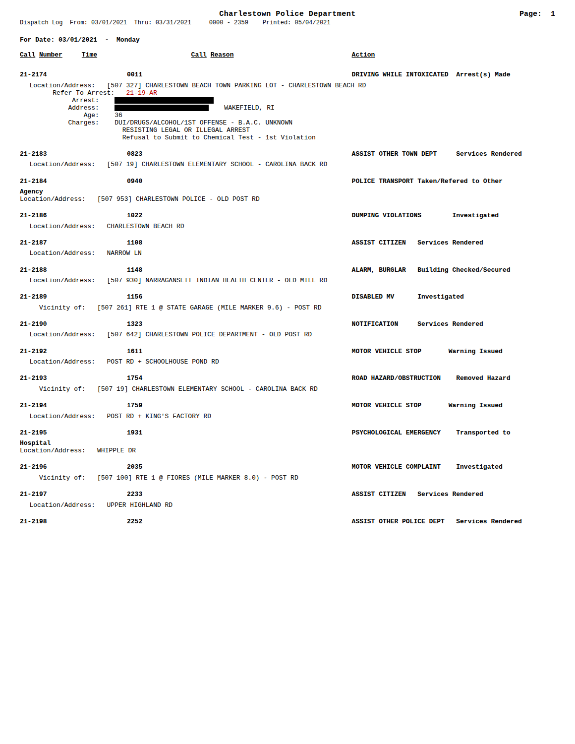Page: 1
Charlestown Police Department
Dispatch Log From: 03/01/2021 Thru: 03/31/2021 0000 - 2359 Printed: 05/04/2021
For Date: 03/01/2021 - Monday
| Call Number Time | | Call Reason | Action |
| --- | --- | --- | --- |
| 21-2174 | 0011 | | DRIVING WHILE INTOXICATED Arrest(s) Made |
| Location/Address: [507 327] CHARLESTOWN BEACH TOWN PARKING LOT - CHARLESTOWN BEACH RD Refer To Arrest: 21-19-AR Arrest: Address: WAKEFIELD, RI Age: 36 Charges: DUI/DRUGS/ALCOHOL/1ST OFFENSE - B.A.C. UNKNOWN RESISTING LEGAL OR ILLEGAL ARREST Refusal to Submit to Chemical Test - 1st Violation |
| 21-2183 | 0823 | | ASSIST OTHER TOWN DEPT Services Rendered |
| Location/Address: [507 19] CHARLESTOWN ELEMENTARY SCHOOL - CAROLINA BACK RD |
| 21-2184 | 0940 | | POLICE TRANSPORT Taken/Refered to Other |
| Agency Location/Address: [507 953] CHARLESTOWN POLICE - OLD POST RD |
| 21-2186 | 1022 | | DUMPING VIOLATIONS Investigated |
| Location/Address: CHARLESTOWN BEACH RD |
| 21-2187 | 1108 | | ASSIST CITIZEN Services Rendered |
| Location/Address: NARROW LN |
| 21-2188 | 1148 | | ALARM, BURGLAR Building Checked/Secured |
| Location/Address: [507 930] NARRAGANSETT INDIAN HEALTH CENTER - OLD MILL RD |
| 21-2189 | 1156 | | DISABLED MV Investigated |
| Vicinity of: [507 261] RTE 1 @ STATE GARAGE (MILE MARKER 9.6) - POST RD |
| 21-2190 | 1323 | | NOTIFICATION Services Rendered |
| Location/Address: [507 642] CHARLESTOWN POLICE DEPARTMENT - OLD POST RD |
| 21-2192 | 1611 | | MOTOR VEHICLE STOP Warning Issued |
| Location/Address: POST RD + SCHOOLHOUSE POND RD |
| 21-2193 | 1754 | | ROAD HAZARD/OBSTRUCTION Removed Hazard |
| Vicinity of: [507 19] CHARLESTOWN ELEMENTARY SCHOOL - CAROLINA BACK RD |
| 21-2194 | 1759 | | MOTOR VEHICLE STOP Warning Issued |
| Location/Address: POST RD + KING'S FACTORY RD |
| 21-2195 | 1931 | | PSYCHOLOGICAL EMERGENCY Transported to |
| Hospital Location/Address: WHIPPLE DR |
| 21-2196 | 2035 | | MOTOR VEHICLE COMPLAINT Investigated |
| Vicinity of: [507 100] RTE 1 @ FIORES (MILE MARKER 8.0) - POST RD |
| 21-2197 | 2233 | | ASSIST CITIZEN Services Rendered |
| Location/Address: UPPER HIGHLAND RD |
| 21-2198 | 2252 | | ASSIST OTHER POLICE DEPT Services Rendered |